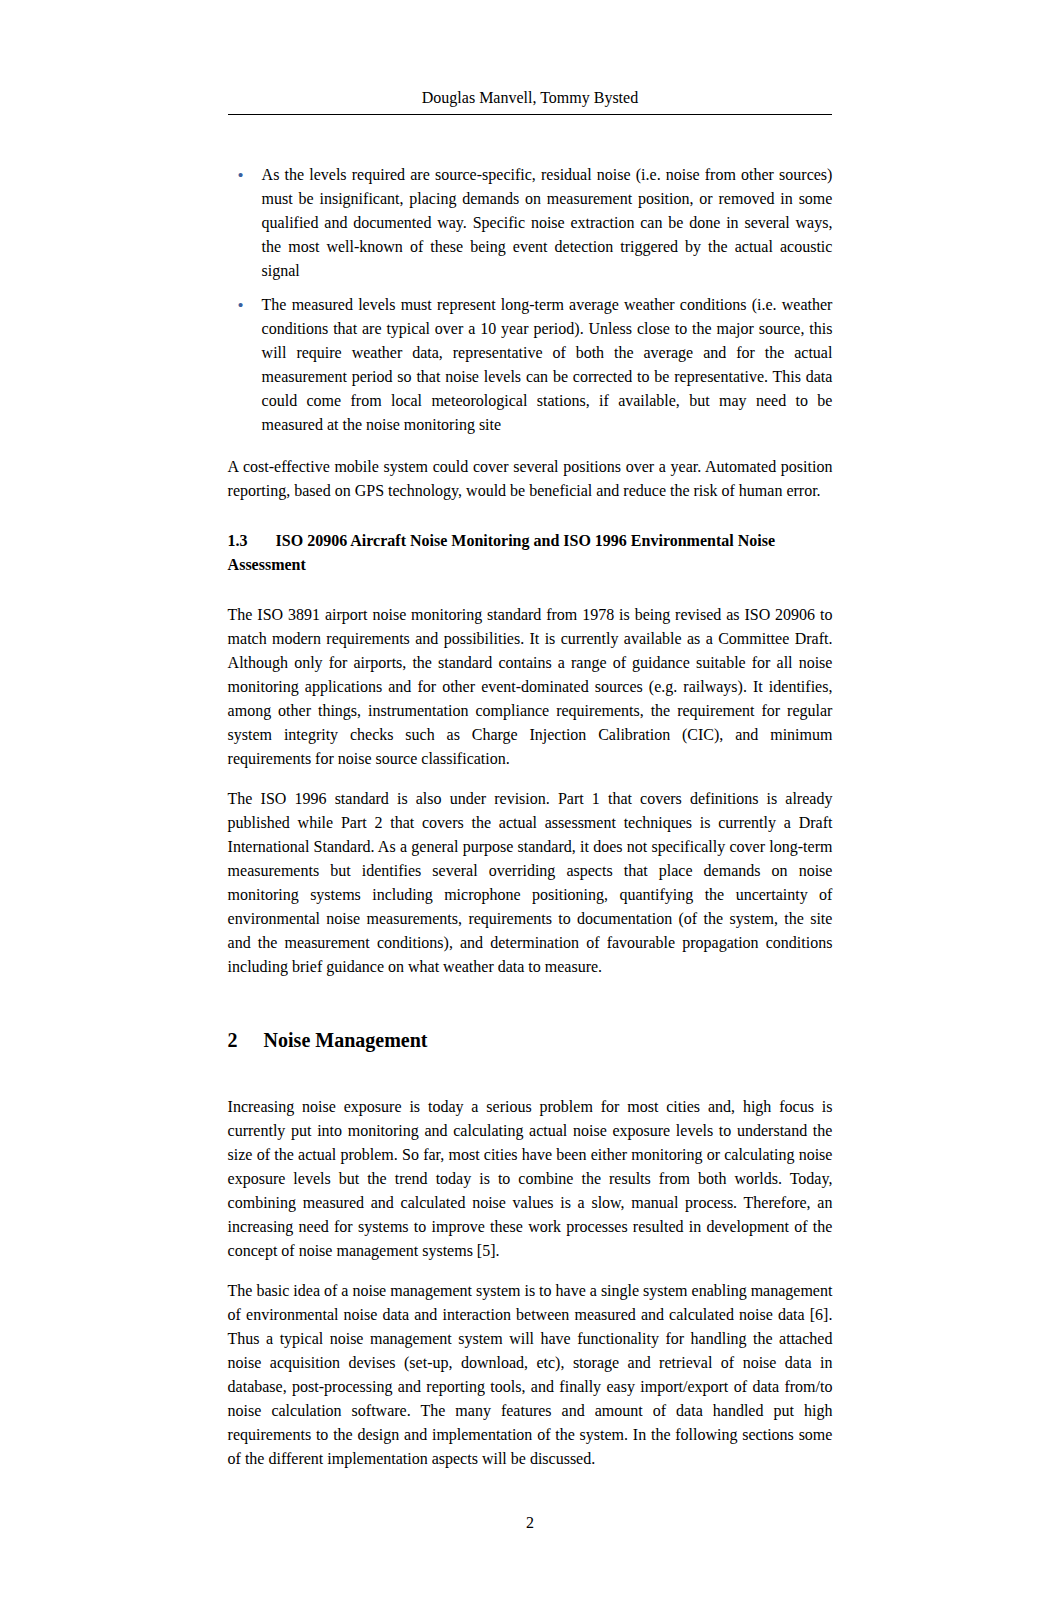Douglas Manvell, Tommy Bysted
As the levels required are source-specific, residual noise (i.e. noise from other sources) must be insignificant, placing demands on measurement position, or removed in some qualified and documented way. Specific noise extraction can be done in several ways, the most well-known of these being event detection triggered by the actual acoustic signal
The measured levels must represent long-term average weather conditions (i.e. weather conditions that are typical over a 10 year period). Unless close to the major source, this will require weather data, representative of both the average and for the actual measurement period so that noise levels can be corrected to be representative. This data could come from local meteorological stations, if available, but may need to be measured at the noise monitoring site
A cost-effective mobile system could cover several positions over a year. Automated position reporting, based on GPS technology, would be beneficial and reduce the risk of human error.
1.3 ISO 20906 Aircraft Noise Monitoring and ISO 1996 Environmental Noise Assessment
The ISO 3891 airport noise monitoring standard from 1978 is being revised as ISO 20906 to match modern requirements and possibilities. It is currently available as a Committee Draft. Although only for airports, the standard contains a range of guidance suitable for all noise monitoring applications and for other event-dominated sources (e.g. railways). It identifies, among other things, instrumentation compliance requirements, the requirement for regular system integrity checks such as Charge Injection Calibration (CIC), and minimum requirements for noise source classification.
The ISO 1996 standard is also under revision. Part 1 that covers definitions is already published while Part 2 that covers the actual assessment techniques is currently a Draft International Standard. As a general purpose standard, it does not specifically cover long-term measurements but identifies several overriding aspects that place demands on noise monitoring systems including microphone positioning, quantifying the uncertainty of environmental noise measurements, requirements to documentation (of the system, the site and the measurement conditions), and determination of favourable propagation conditions including brief guidance on what weather data to measure.
2 Noise Management
Increasing noise exposure is today a serious problem for most cities and, high focus is currently put into monitoring and calculating actual noise exposure levels to understand the size of the actual problem. So far, most cities have been either monitoring or calculating noise exposure levels but the trend today is to combine the results from both worlds. Today, combining measured and calculated noise values is a slow, manual process. Therefore, an increasing need for systems to improve these work processes resulted in development of the concept of noise management systems [5].
The basic idea of a noise management system is to have a single system enabling management of environmental noise data and interaction between measured and calculated noise data [6]. Thus a typical noise management system will have functionality for handling the attached noise acquisition devises (set-up, download, etc), storage and retrieval of noise data in database, post-processing and reporting tools, and finally easy import/export of data from/to noise calculation software. The many features and amount of data handled put high requirements to the design and implementation of the system. In the following sections some of the different implementation aspects will be discussed.
2